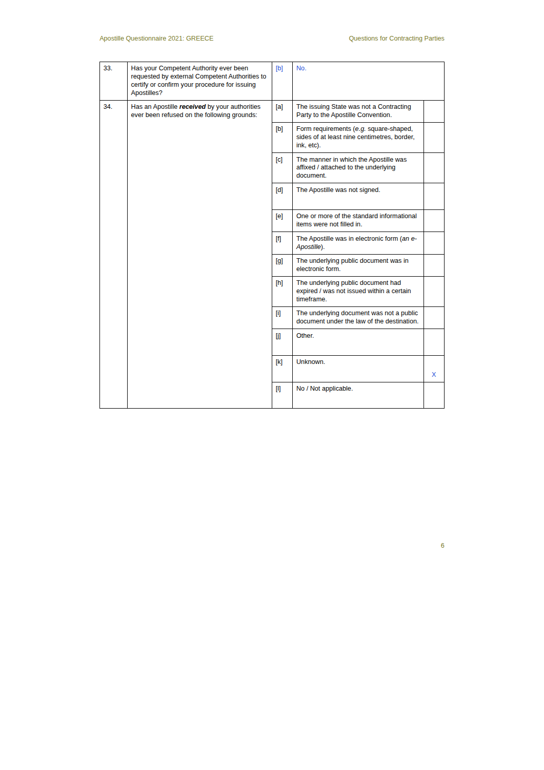Apostille Questionnaire 2021: GREECE
Questions for Contracting Parties
| 33. | Has your Competent Authority ever been requested by external Competent Authorities to certify or confirm your procedure for issuing Apostilles? | [b] | No. |
| 34. | Has an Apostille received by your authorities ever been refused on the following grounds: | [a] | The issuing State was not a Contracting Party to the Apostille Convention. | |
| [b] | Form requirements ( e.g. square-shaped, sides of at least nine centimetres, border, ink, etc). | |
| [c] | The manner in which the Apostille was affixed / attached to the underlying document. | |
| [d] | The Apostille was not signed. | |
| [e] | One or more of the standard informational items were not filled in. | |
| [f] | The Apostille was in electronic form ( an e-Apostille ). | |
| [g] | The underlying public document was in electronic form. | |
| [h] | The underlying public document had expired / was not issued within a certain timeframe. | |
| [i] | The underlying document was not a public document under the law of the destination. | |
| [j] | Other. | |
| [k] | Unknown. | X |
| [l] | No / Not applicable. | |
6